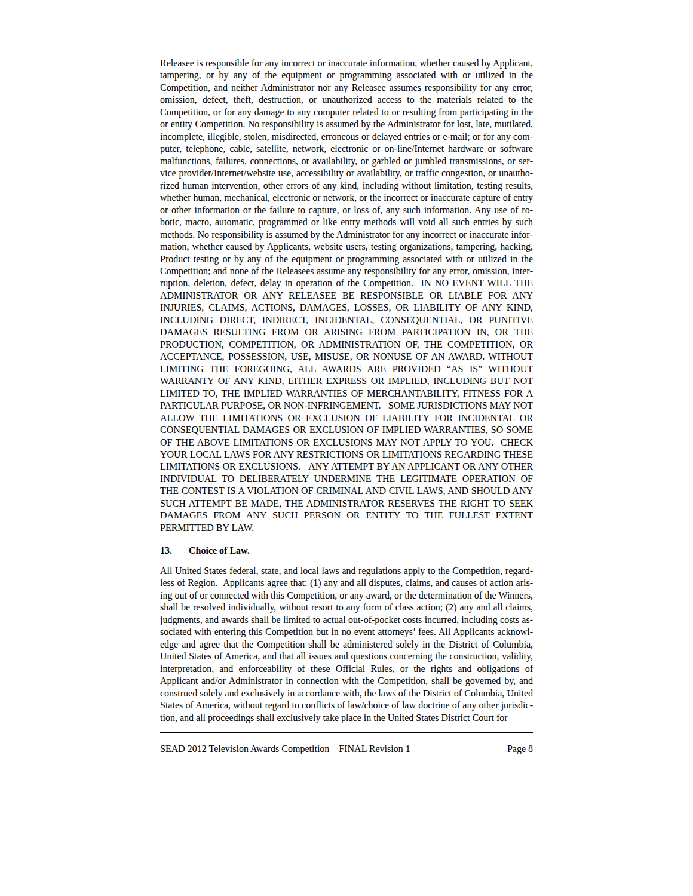Releasee is responsible for any incorrect or inaccurate information, whether caused by Applicant, tampering, or by any of the equipment or programming associated with or utilized in the Competition, and neither Administrator nor any Releasee assumes responsibility for any error, omission, defect, theft, destruction, or unauthorized access to the materials related to the Competition, or for any damage to any computer related to or resulting from participating in the or entity Competition. No responsibility is assumed by the Administrator for lost, late, mutilated, incomplete, illegible, stolen, misdirected, erroneous or delayed entries or e-mail; or for any computer, telephone, cable, satellite, network, electronic or on-line/Internet hardware or software malfunctions, failures, connections, or availability, or garbled or jumbled transmissions, or service provider/Internet/website use, accessibility or availability, or traffic congestion, or unauthorized human intervention, other errors of any kind, including without limitation, testing results, whether human, mechanical, electronic or network, or the incorrect or inaccurate capture of entry or other information or the failure to capture, or loss of, any such information. Any use of robotic, macro, automatic, programmed or like entry methods will void all such entries by such methods. No responsibility is assumed by the Administrator for any incorrect or inaccurate information, whether caused by Applicants, website users, testing organizations, tampering, hacking, Product testing or by any of the equipment or programming associated with or utilized in the Competition; and none of the Releasees assume any responsibility for any error, omission, interruption, deletion, defect, delay in operation of the Competition. IN NO EVENT WILL THE ADMINISTRATOR OR ANY RELEASEE BE RESPONSIBLE OR LIABLE FOR ANY INJURIES, CLAIMS, ACTIONS, DAMAGES, LOSSES, OR LIABILITY OF ANY KIND, INCLUDING DIRECT, INDIRECT, INCIDENTAL, CONSEQUENTIAL, OR PUNITIVE DAMAGES RESULTING FROM OR ARISING FROM PARTICIPATION IN, OR THE PRODUCTION, COMPETITION, OR ADMINISTRATION OF, THE COMPETITION, OR ACCEPTANCE, POSSESSION, USE, MISUSE, OR NONUSE OF AN AWARD. WITHOUT LIMITING THE FOREGOING, ALL AWARDS ARE PROVIDED “AS IS” WITHOUT WARRANTY OF ANY KIND, EITHER EXPRESS OR IMPLIED, INCLUDING BUT NOT LIMITED TO, THE IMPLIED WARRANTIES OF MERCHANTABILITY, FITNESS FOR A PARTICULAR PURPOSE, OR NON-INFRINGEMENT. SOME JURISDICTIONS MAY NOT ALLOW THE LIMITATIONS OR EXCLUSION OF LIABILITY FOR INCIDENTAL OR CONSEQUENTIAL DAMAGES OR EXCLUSION OF IMPLIED WARRANTIES, SO SOME OF THE ABOVE LIMITATIONS OR EXCLUSIONS MAY NOT APPLY TO YOU. CHECK YOUR LOCAL LAWS FOR ANY RESTRICTIONS OR LIMITATIONS REGARDING THESE LIMITATIONS OR EXCLUSIONS. ANY ATTEMPT BY AN APPLICANT OR ANY OTHER INDIVIDUAL TO DELIBERATELY UNDERMINE THE LEGITIMATE OPERATION OF THE CONTEST IS A VIOLATION OF CRIMINAL AND CIVIL LAWS, AND SHOULD ANY SUCH ATTEMPT BE MADE, THE ADMINISTRATOR RESERVES THE RIGHT TO SEEK DAMAGES FROM ANY SUCH PERSON OR ENTITY TO THE FULLEST EXTENT PERMITTED BY LAW.
13. Choice of Law.
All United States federal, state, and local laws and regulations apply to the Competition, regardless of Region. Applicants agree that: (1) any and all disputes, claims, and causes of action arising out of or connected with this Competition, or any award, or the determination of the Winners, shall be resolved individually, without resort to any form of class action; (2) any and all claims, judgments, and awards shall be limited to actual out-of-pocket costs incurred, including costs associated with entering this Competition but in no event attorneys’ fees. All Applicants acknowledge and agree that the Competition shall be administered solely in the District of Columbia, United States of America, and that all issues and questions concerning the construction, validity, interpretation, and enforceability of these Official Rules, or the rights and obligations of Applicant and/or Administrator in connection with the Competition, shall be governed by, and construed solely and exclusively in accordance with, the laws of the District of Columbia, United States of America, without regard to conflicts of law/choice of law doctrine of any other jurisdiction, and all proceedings shall exclusively take place in the United States District Court for
SEAD 2012 Television Awards Competition – FINAL Revision 1 Page 8